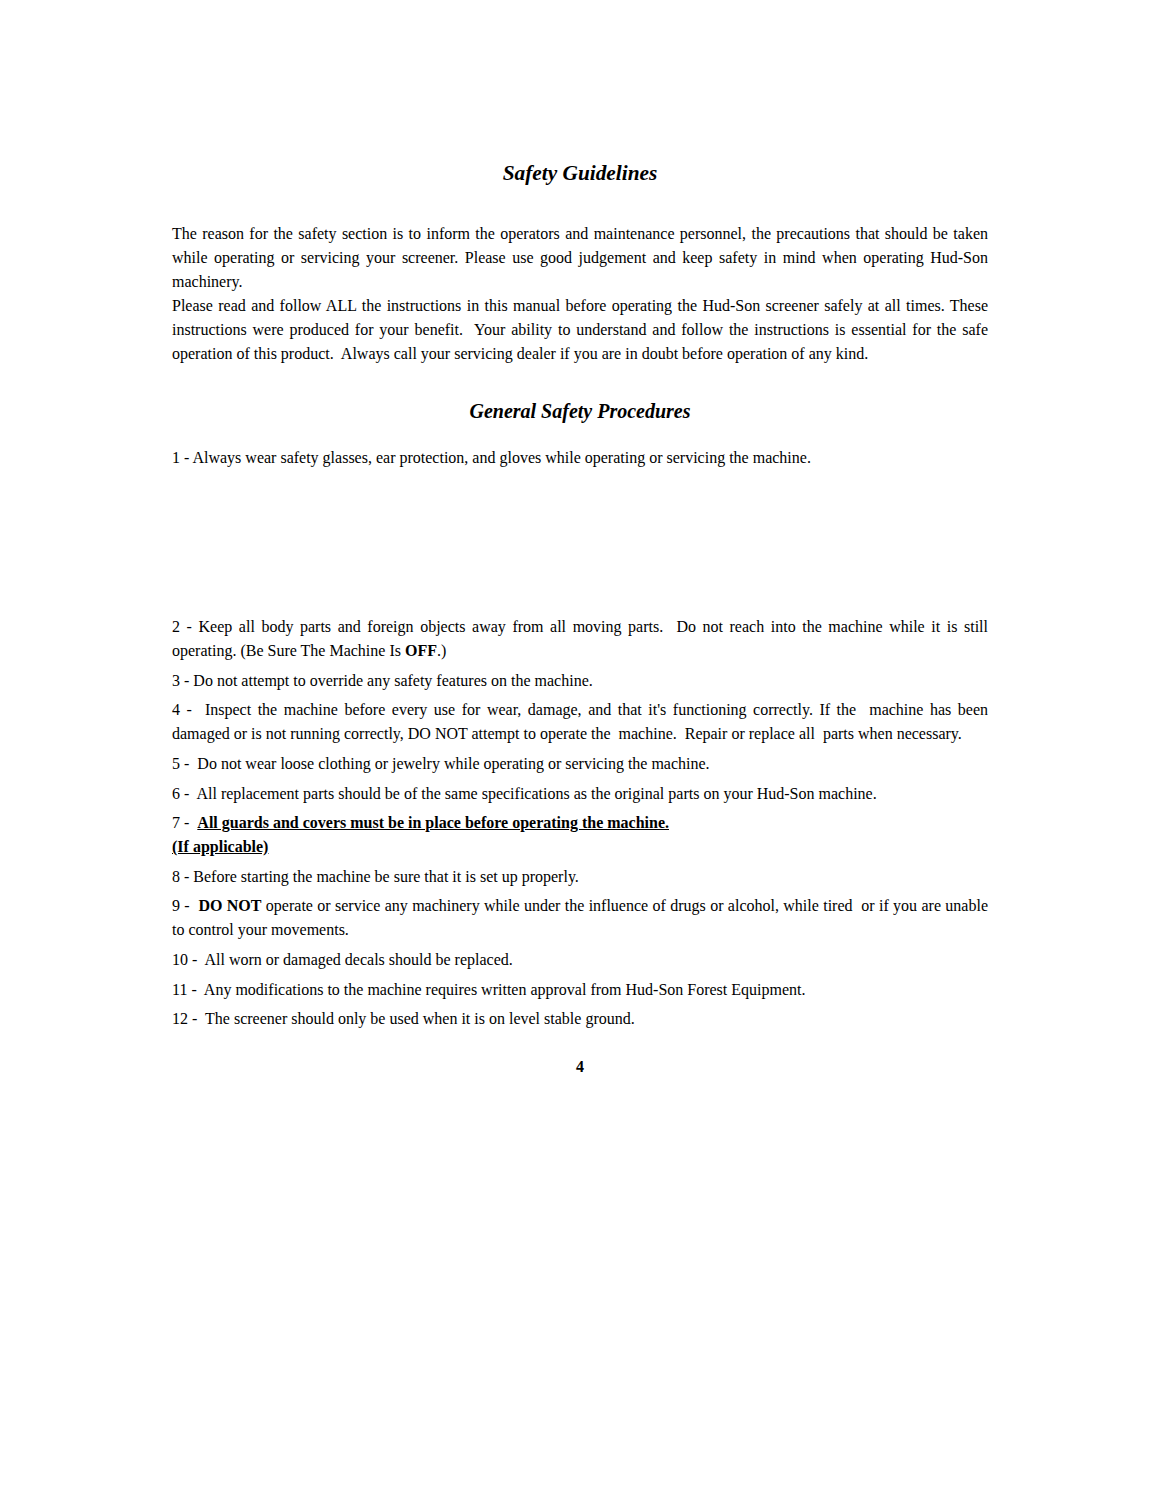Safety Guidelines
The reason for the safety section is to inform the operators and maintenance personnel, the precautions that should be taken while operating or servicing your screener. Please use good judgement and keep safety in mind when operating Hud-Son machinery.
Please read and follow ALL the instructions in this manual before operating the Hud-Son screener safely at all times. These instructions were produced for your benefit. Your ability to understand and follow the instructions is essential for the safe operation of this product. Always call your servicing dealer if you are in doubt before operation of any kind.
General Safety Procedures
1 - Always wear safety glasses, ear protection, and gloves while operating or servicing the machine.
2 - Keep all body parts and foreign objects away from all moving parts. Do not reach into the machine while it is still operating. (Be Sure The Machine Is OFF.)
3 - Do not attempt to override any safety features on the machine.
4 - Inspect the machine before every use for wear, damage, and that it's functioning correctly. If the machine has been damaged or is not running correctly, DO NOT attempt to operate the machine. Repair or replace all parts when necessary.
5 - Do not wear loose clothing or jewelry while operating or servicing the machine.
6 - All replacement parts should be of the same specifications as the original parts on your Hud-Son machine.
7 - All guards and covers must be in place before operating the machine.
(If applicable)
8 - Before starting the machine be sure that it is set up properly.
9 - DO NOT operate or service any machinery while under the influence of drugs or alcohol, while tired or if you are unable to control your movements.
10 - All worn or damaged decals should be replaced.
11 - Any modifications to the machine requires written approval from Hud-Son Forest Equipment.
12 - The screener should only be used when it is on level stable ground.
4